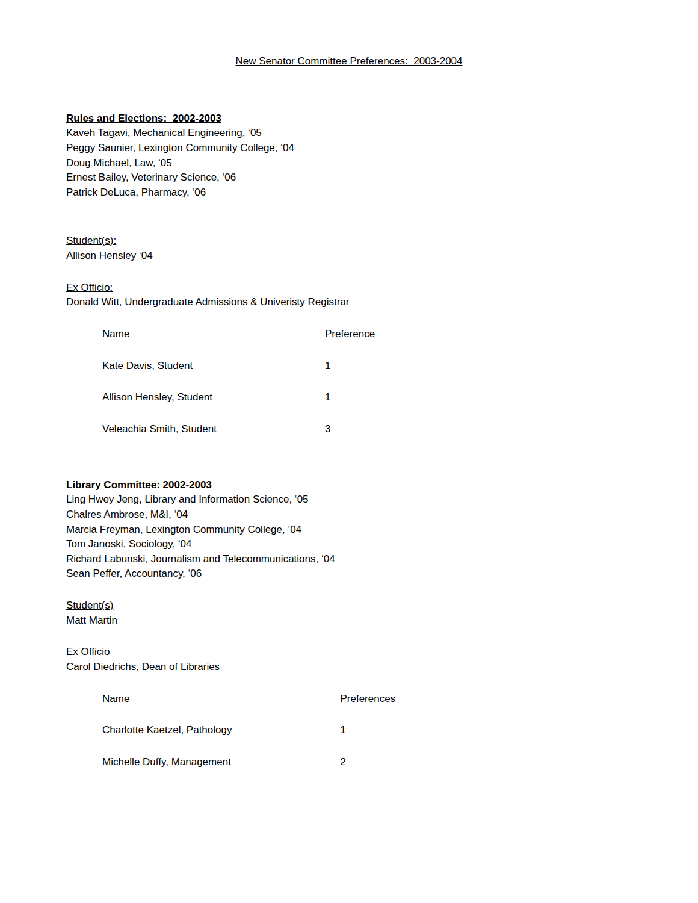New Senator Committee Preferences: 2003-2004
Rules and Elections: 2002-2003
Kaveh Tagavi, Mechanical Engineering, ‘05
Peggy Saunier, Lexington Community College, ‘04
Doug Michael, Law, ‘05
Ernest Bailey, Veterinary Science, ‘06
Patrick DeLuca, Pharmacy, ‘06
Student(s):
Allison Hensley ‘04
Ex Officio:
Donald Witt, Undergraduate Admissions & Univeristy Registrar
| Name | Preference |
| --- | --- |
| Kate Davis, Student | 1 |
| Allison Hensley, Student | 1 |
| Veleachia Smith, Student | 3 |
Library Committee: 2002-2003
Ling Hwey Jeng, Library and Information Science, ‘05
Chalres Ambrose, M&I, ‘04
Marcia Freyman, Lexington Community College, ‘04
Tom Janoski, Sociology, ‘04
Richard Labunski, Journalism and Telecommunications, ‘04
Sean Peffer, Accountancy, ‘06
Student(s)
Matt Martin
Ex Officio
Carol Diedrichs, Dean of Libraries
| Name | Preferences |
| --- | --- |
| Charlotte Kaetzel, Pathology | 1 |
| Michelle Duffy, Management | 2 |